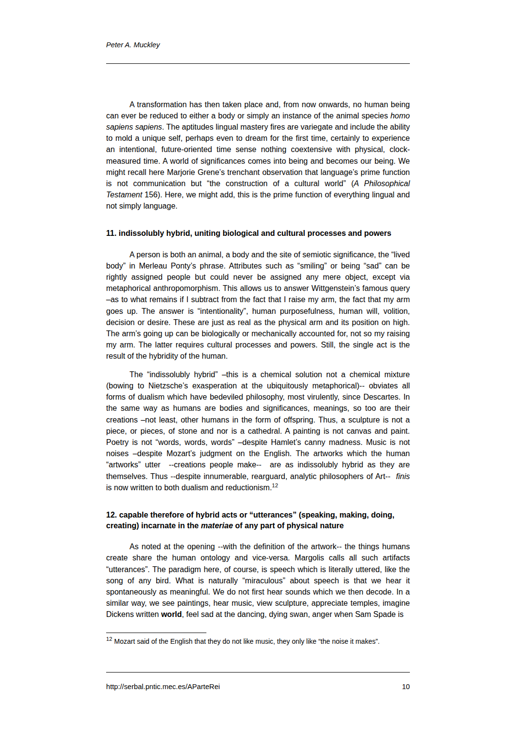Peter A. Muckley
A transformation has then taken place and, from now onwards, no human being can ever be reduced to either a body or simply an instance of the animal species homo sapiens sapiens. The aptitudes lingual mastery fires are variegate and include the ability to mold a unique self, perhaps even to dream for the first time, certainly to experience an intentional, future-oriented time sense nothing coextensive with physical, clock-measured time. A world of significances comes into being and becomes our being. We might recall here Marjorie Grene’s trenchant observation that language’s prime function is not communication but “the construction of a cultural world” (A Philosophical Testament 156). Here, we might add, this is the prime function of everything lingual and not simply language.
11. indissolubly hybrid, uniting biological and cultural processes and powers
A person is both an animal, a body and the site of semiotic significance, the “lived body” in Merleau Ponty’s phrase. Attributes such as “smiling” or being “sad” can be rightly assigned people but could never be assigned any mere object, except via metaphorical anthropomorphism. This allows us to answer Wittgenstein’s famous query –as to what remains if I subtract from the fact that I raise my arm, the fact that my arm goes up. The answer is “intentionality”, human purposefulness, human will, volition, decision or desire. These are just as real as the physical arm and its position on high. The arm’s going up can be biologically or mechanically accounted for, not so my raising my arm. The latter requires cultural processes and powers. Still, the single act is the result of the hybridity of the human.
The “indissolubly hybrid” –this is a chemical solution not a chemical mixture (bowing to Nietzsche’s exasperation at the ubiquitously metaphorical)-- obviates all forms of dualism which have bedeviled philosophy, most virulently, since Descartes. In the same way as humans are bodies and significances, meanings, so too are their creations –not least, other humans in the form of offspring. Thus, a sculpture is not a piece, or pieces, of stone and nor is a cathedral. A painting is not canvas and paint. Poetry is not “words, words, words” –despite Hamlet’s canny madness. Music is not noises –despite Mozart’s judgment on the English. The artworks which the human “artworks” utter --creations people make-- are as indissolubly hybrid as they are themselves. Thus --despite innumerable, rearguard, analytic philosophers of Art-- finis is now written to both dualism and reductionism.12
12. capable therefore of hybrid acts or “utterances” (speaking, making, doing, creating) incarnate in the materiae of any part of physical nature
As noted at the opening --with the definition of the artwork-- the things humans create share the human ontology and vice-versa. Margolis calls all such artifacts “utterances”. The paradigm here, of course, is speech which is literally uttered, like the song of any bird. What is naturally “miraculous” about speech is that we hear it spontaneously as meaningful. We do not first hear sounds which we then decode. In a similar way, we see paintings, hear music, view sculpture, appreciate temples, imagine Dickens written world, feel sad at the dancing, dying swan, anger when Sam Spade is
12 Mozart said of the English that they do not like music, they only like “the noise it makes”.
http://serbal.pntic.mec.es/AParteRei 10